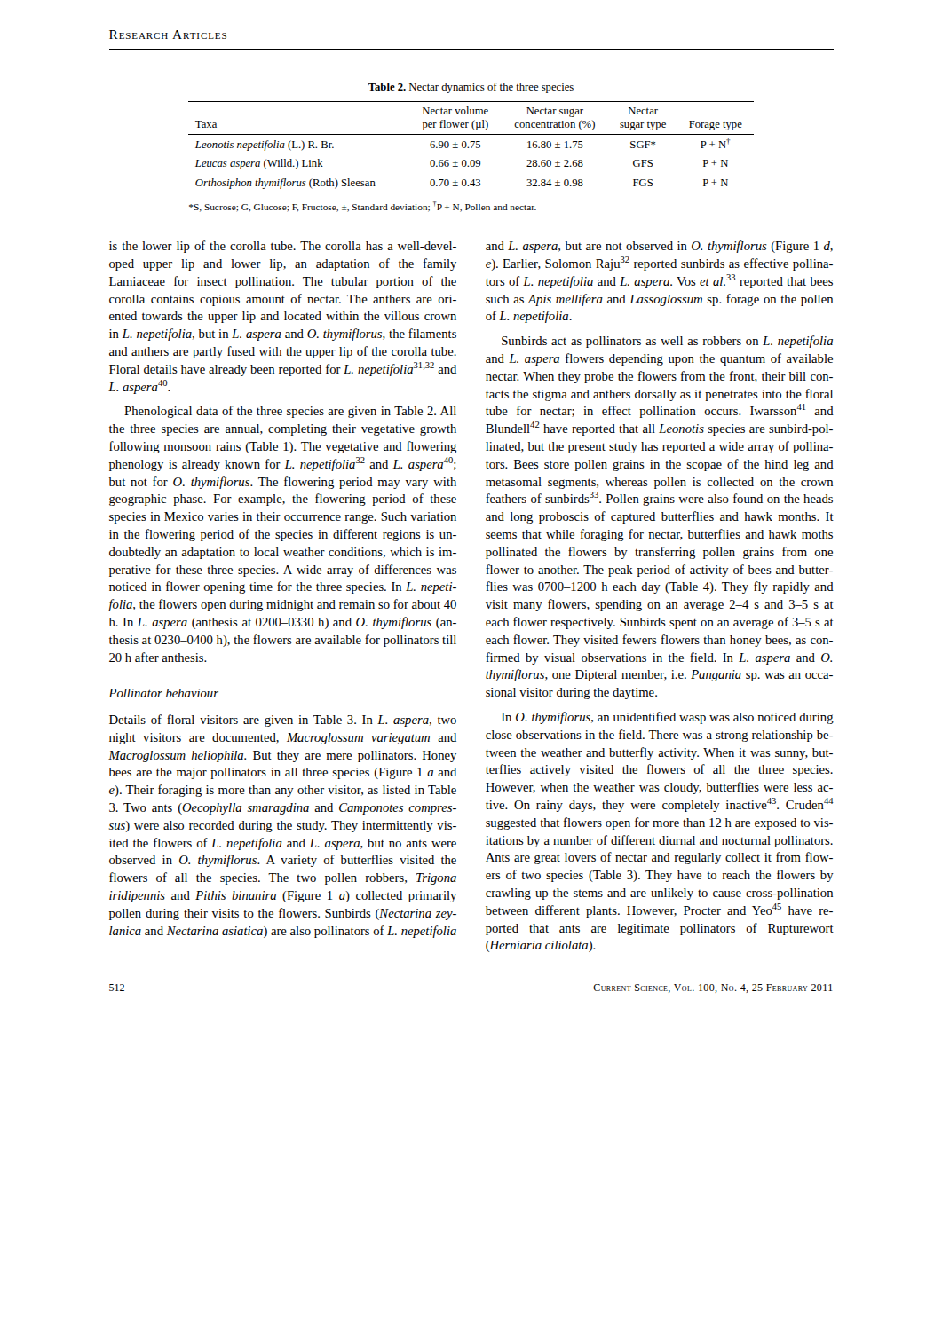Research Articles
Table 2. Nectar dynamics of the three species
| Taxa | Nectar volume per flower (µl) | Nectar sugar concentration (%) | Nectar sugar type | Forage type |
| --- | --- | --- | --- | --- |
| Leonotis nepetifolia (L.) R. Br. | 6.90 ± 0.75 | 16.80 ± 1.75 | SGF* | P + N † |
| Leucas aspera (Willd.) Link | 0.66 ± 0.09 | 28.60 ± 2.68 | GFS | P + N |
| Orthosiphon thymiflorus (Roth) Sleesan | 0.70 ± 0.43 | 32.84 ± 0.98 | FGS | P + N |
*S, Sucrose; G, Glucose; F, Fructose, ±, Standard deviation; †P + N, Pollen and nectar.
is the lower lip of the corolla tube. The corolla has a well-developed upper lip and lower lip, an adaptation of the family Lamiaceae for insect pollination. The tubular portion of the corolla contains copious amount of nectar. The anthers are oriented towards the upper lip and located within the villous crown in L. nepetifolia, but in L. aspera and O. thymiflorus, the filaments and anthers are partly fused with the upper lip of the corolla tube. Floral details have already been reported for L. nepetifolia31,32 and L. aspera40.
Phenological data of the three species are given in Table 2. All the three species are annual, completing their vegetative growth following monsoon rains (Table 1). The vegetative and flowering phenology is already known for L. nepetifolia32 and L. aspera40; but not for O. thymiflorus. The flowering period may vary with geographic phase. For example, the flowering period of these species in Mexico varies in their occurrence range. Such variation in the flowering period of the species in different regions is undoubtedly an adaptation to local weather conditions, which is imperative for these three species. A wide array of differences was noticed in flower opening time for the three species. In L. nepetifolia, the flowers open during midnight and remain so for about 40 h. In L. aspera (anthesis at 0200–0330 h) and O. thymiflorus (anthesis at 0230–0400 h), the flowers are available for pollinators till 20 h after anthesis.
Pollinator behaviour
Details of floral visitors are given in Table 3. In L. aspera, two night visitors are documented, Macroglossum variegatum and Macroglossum heliophila. But they are mere pollinators. Honey bees are the major pollinators in all three species (Figure 1 a and e). Their foraging is more than any other visitor, as listed in Table 3. Two ants (Oecophylla smaragdina and Camponotes compressus) were also recorded during the study. They intermittently visited the flowers of L. nepetifolia and L. aspera, but no ants were observed in O. thymiflorus. A variety of butterflies visited the flowers of all the species. The two pollen robbers, Trigona iridipennis and Pithis binanira (Figure 1 a) collected primarily pollen during their visits to the flowers. Sunbirds (Nectarina zeylanica and Nectarina asiatica) are also pollinators of L. nepetifolia and L. aspera, but are not observed in O. thymiflorus (Figure 1 d, e). Earlier, Solomon Raju32 reported sunbirds as effective pollinators of L. nepetifolia and L. aspera. Vos et al.33 reported that bees such as Apis mellifera and Lassoglossum sp. forage on the pollen of L. nepetifolia.
Sunbirds act as pollinators as well as robbers on L. nepetifolia and L. aspera flowers depending upon the quantum of available nectar. When they probe the flowers from the front, their bill contacts the stigma and anthers dorsally as it penetrates into the floral tube for nectar; in effect pollination occurs. Iwarsson41 and Blundell42 have reported that all Leonotis species are sunbird-pollinated, but the present study has reported a wide array of pollinators. Bees store pollen grains in the scopae of the hind leg and metasomal segments, whereas pollen is collected on the crown feathers of sunbirds33. Pollen grains were also found on the heads and long proboscis of captured butterflies and hawk months. It seems that while foraging for nectar, butterflies and hawk moths pollinated the flowers by transferring pollen grains from one flower to another. The peak period of activity of bees and butterflies was 0700–1200 h each day (Table 4). They fly rapidly and visit many flowers, spending on an average 2–4 s and 3–5 s at each flower respectively. Sunbirds spent on an average of 3–5 s at each flower. They visited fewers flowers than honey bees, as confirmed by visual observations in the field. In L. aspera and O. thymiflorus, one Dipteral member, i.e. Pangania sp. was an occasional visitor during the daytime.
In O. thymiflorus, an unidentified wasp was also noticed during close observations in the field. There was a strong relationship between the weather and butterfly activity. When it was sunny, butterflies actively visited the flowers of all the three species. However, when the weather was cloudy, butterflies were less active. On rainy days, they were completely inactive43. Cruden44 suggested that flowers open for more than 12 h are exposed to visitations by a number of different diurnal and nocturnal pollinators. Ants are great lovers of nectar and regularly collect it from flowers of two species (Table 3). They have to reach the flowers by crawling up the stems and are unlikely to cause cross-pollination between different plants. However, Procter and Yeo45 have reported that ants are legitimate pollinators of Rupturewort (Herniaria ciliolata).
512
Current Science, Vol. 100, No. 4, 25 February 2011